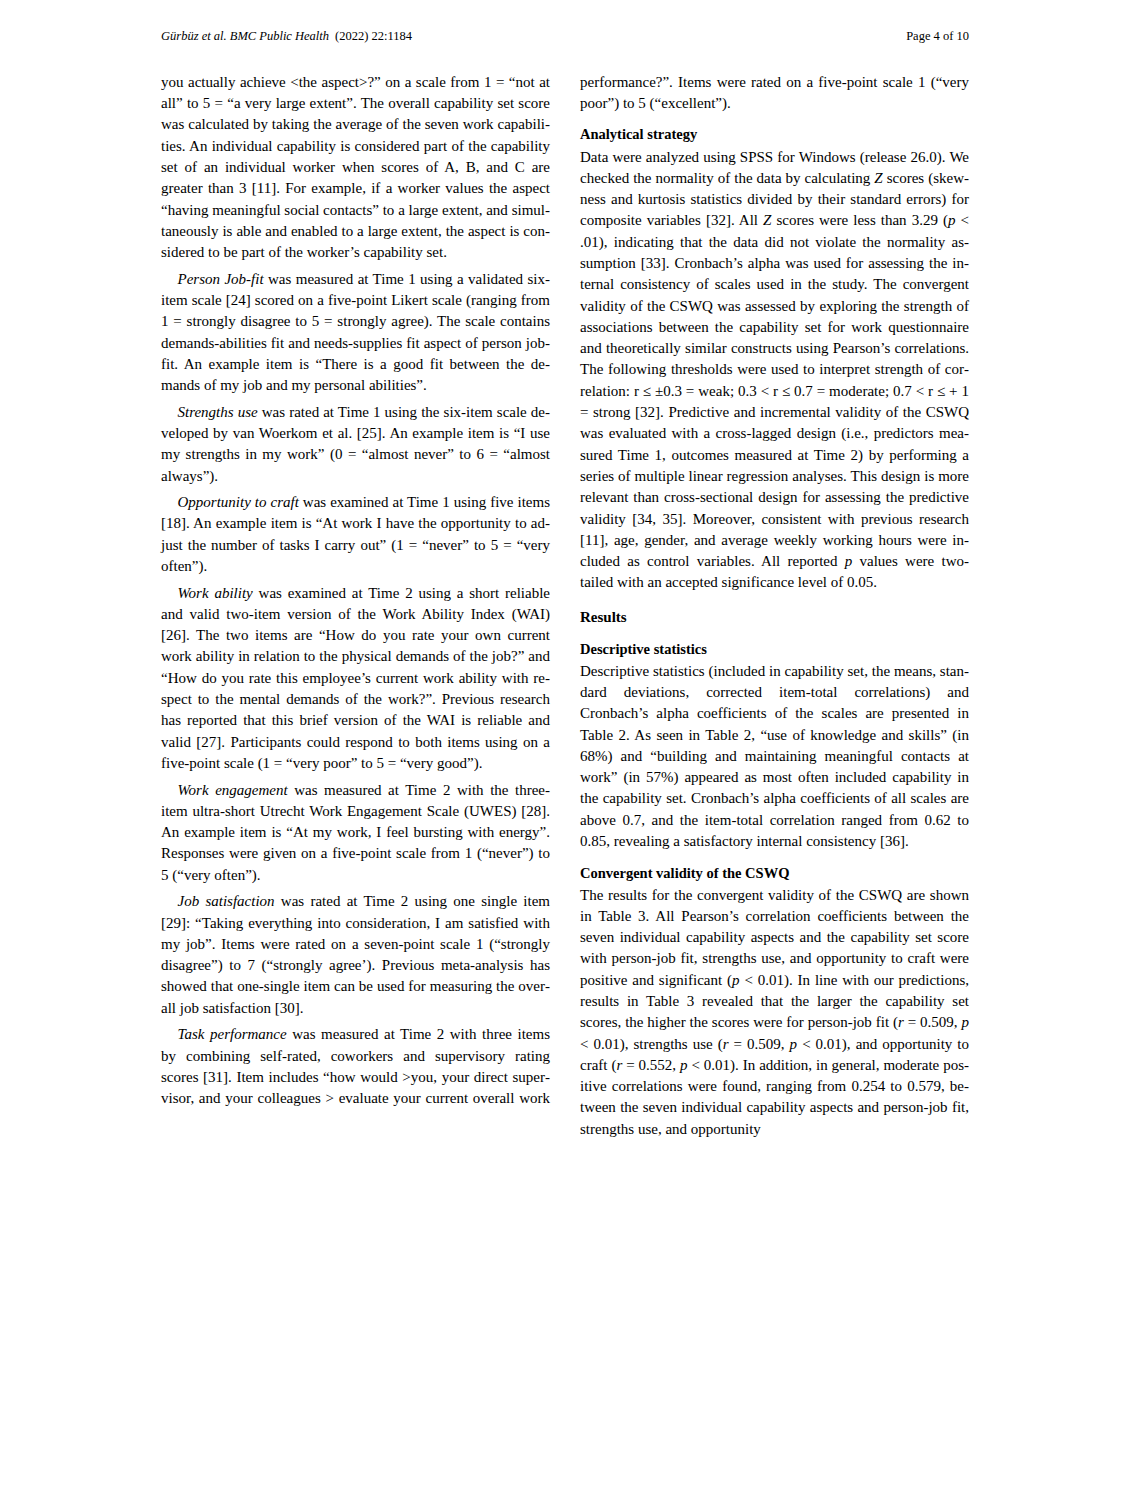Gürbüz et al. BMC Public Health(2022) 22:1184
Page 4 of 10
you actually achieve <the aspect>?” on a scale from 1 = “not at all” to 5 = “a very large extent”. The overall capability set score was calculated by taking the average of the seven work capabilities. An individual capability is considered part of the capability set of an individual worker when scores of A, B, and C are greater than 3 [11]. For example, if a worker values the aspect “having meaningful social contacts” to a large extent, and simultaneously is able and enabled to a large extent, the aspect is considered to be part of the worker’s capability set.
Person Job-fit was measured at Time 1 using a validated six-item scale [24] scored on a five-point Likert scale (ranging from 1 = strongly disagree to 5 = strongly agree). The scale contains demands-abilities fit and needs-supplies fit aspect of person job-fit. An example item is “There is a good fit between the demands of my job and my personal abilities”.
Strengths use was rated at Time 1 using the six-item scale developed by van Woerkom et al. [25]. An example item is “I use my strengths in my work” (0 = “almost never” to 6 = “almost always”).
Opportunity to craft was examined at Time 1 using five items [18]. An example item is “At work I have the opportunity to adjust the number of tasks I carry out” (1 = “never” to 5 = “very often”).
Work ability was examined at Time 2 using a short reliable and valid two-item version of the Work Ability Index (WAI) [26]. The two items are “How do you rate your own current work ability in relation to the physical demands of the job?” and “How do you rate this employee’s current work ability with respect to the mental demands of the work?”. Previous research has reported that this brief version of the WAI is reliable and valid [27]. Participants could respond to both items using on a five-point scale (1 = “very poor” to 5 = “very good”).
Work engagement was measured at Time 2 with the three-item ultra-short Utrecht Work Engagement Scale (UWES) [28]. An example item is “At my work, I feel bursting with energy”. Responses were given on a five-point scale from 1 (“never”) to 5 (“very often”).
Job satisfaction was rated at Time 2 using one single item [29]: “Taking everything into consideration, I am satisfied with my job”. Items were rated on a seven-point scale 1 (“strongly disagree”) to 7 (“strongly agree’). Previous meta-analysis has showed that one-single item can be used for measuring the overall job satisfaction [30].
Task performance was measured at Time 2 with three items by combining self-rated, coworkers and supervisory rating scores [31]. Item includes “how would >you, your direct supervisor, and your colleagues > evaluate your current overall work performance?”. Items were rated on a five-point scale 1 (“very poor”) to 5 (“excellent”).
Analytical strategy
Data were analyzed using SPSS for Windows (release 26.0). We checked the normality of the data by calculating Z scores (skewness and kurtosis statistics divided by their standard errors) for composite variables [32]. All Z scores were less than 3.29 (p < .01), indicating that the data did not violate the normality assumption [33]. Cronbach’s alpha was used for assessing the internal consistency of scales used in the study. The convergent validity of the CSWQ was assessed by exploring the strength of associations between the capability set for work questionnaire and theoretically similar constructs using Pearson’s correlations. The following thresholds were used to interpret strength of correlation: r ≤ ±0.3 = weak; 0.3 < r ≤ 0.7 = moderate; 0.7 < r ≤ + 1 = strong [32]. Predictive and incremental validity of the CSWQ was evaluated with a cross-lagged design (i.e., predictors measured Time 1, outcomes measured at Time 2) by performing a series of multiple linear regression analyses. This design is more relevant than cross-sectional design for assessing the predictive validity [34, 35]. Moreover, consistent with previous research [11], age, gender, and average weekly working hours were included as control variables. All reported p values were two-tailed with an accepted significance level of 0.05.
Results
Descriptive statistics
Descriptive statistics (included in capability set, the means, standard deviations, corrected item-total correlations) and Cronbach’s alpha coefficients of the scales are presented in Table 2. As seen in Table 2, “use of knowledge and skills” (in 68%) and “building and maintaining meaningful contacts at work” (in 57%) appeared as most often included capability in the capability set. Cronbach’s alpha coefficients of all scales are above 0.7, and the item-total correlation ranged from 0.62 to 0.85, revealing a satisfactory internal consistency [36].
Convergent validity of the CSWQ
The results for the convergent validity of the CSWQ are shown in Table 3. All Pearson’s correlation coefficients between the seven individual capability aspects and the capability set score with person-job fit, strengths use, and opportunity to craft were positive and significant (p < 0.01). In line with our predictions, results in Table 3 revealed that the larger the capability set scores, the higher the scores were for person-job fit (r = 0.509, p < 0.01), strengths use (r = 0.509, p < 0.01), and opportunity to craft (r = 0.552, p < 0.01). In addition, in general, moderate positive correlations were found, ranging from 0.254 to 0.579, between the seven individual capability aspects and person-job fit, strengths use, and opportunity